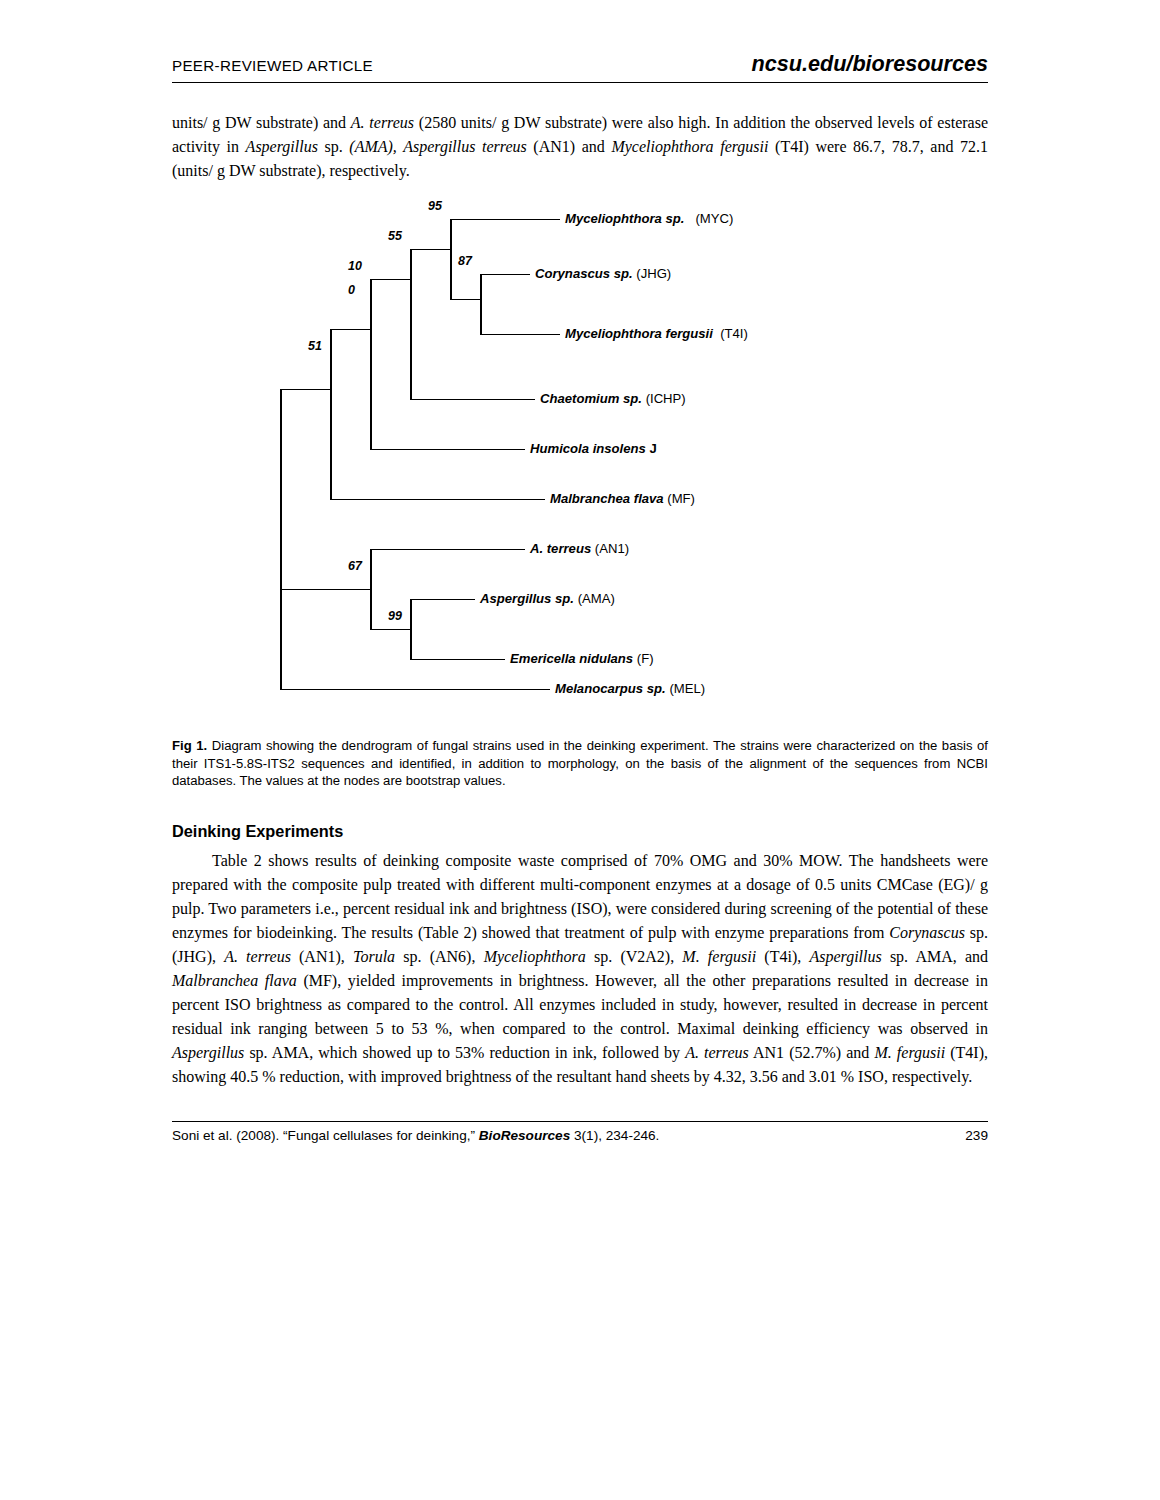PEER-REVIEWED ARTICLE
ncsu.edu/bioresources
units/ g DW substrate) and A. terreus (2580 units/ g DW substrate) were also high. In addition the observed levels of esterase activity in Aspergillus sp. (AMA), Aspergillus terreus (AN1) and Myceliophthora fergusii (T4I) were 86.7, 78.7, and 72.1 (units/ g DW substrate), respectively.
51
10
0
55
95
87
67
99
Myceliophthora sp. (MYC)
Corynascus sp. (JHG)
Myceliophthora fergusii (T4I)
Chaetomium sp. (ICHP)
Humicola insolens J
Malbranchea flava (MF)
A. terreus (AN1)
Aspergillus sp. (AMA)
Emericella nidulans (F)
Melanocarpus sp. (MEL)
Fig 1. Diagram showing the dendrogram of fungal strains used in the deinking experiment. The strains were characterized on the basis of their ITS1-5.8S-ITS2 sequences and identified, in addition to morphology, on the basis of the alignment of the sequences from NCBI databases. The values at the nodes are bootstrap values.
Deinking Experiments
Table 2 shows results of deinking composite waste comprised of 70% OMG and 30% MOW. The handsheets were prepared with the composite pulp treated with different multi-component enzymes at a dosage of 0.5 units CMCase (EG)/ g pulp. Two parameters i.e., percent residual ink and brightness (ISO), were considered during screening of the potential of these enzymes for biodeinking. The results (Table 2) showed that treatment of pulp with enzyme preparations from Corynascus sp. (JHG), A. terreus (AN1), Torula sp. (AN6), Myceliophthora sp. (V2A2), M. fergusii (T4i), Aspergillus sp. AMA, and Malbranchea flava (MF), yielded improvements in brightness. However, all the other preparations resulted in decrease in percent ISO brightness as compared to the control. All enzymes included in study, however, resulted in decrease in percent residual ink ranging between 5 to 53 %, when compared to the control. Maximal deinking efficiency was observed in Aspergillus sp. AMA, which showed up to 53% reduction in ink, followed by A. terreus AN1 (52.7%) and M. fergusii (T4I), showing 40.5 % reduction, with improved brightness of the resultant hand sheets by 4.32, 3.56 and 3.01 % ISO, respectively.
Soni et al. (2008). “Fungal cellulases for deinking,” BioResources 3(1), 234-246.
239